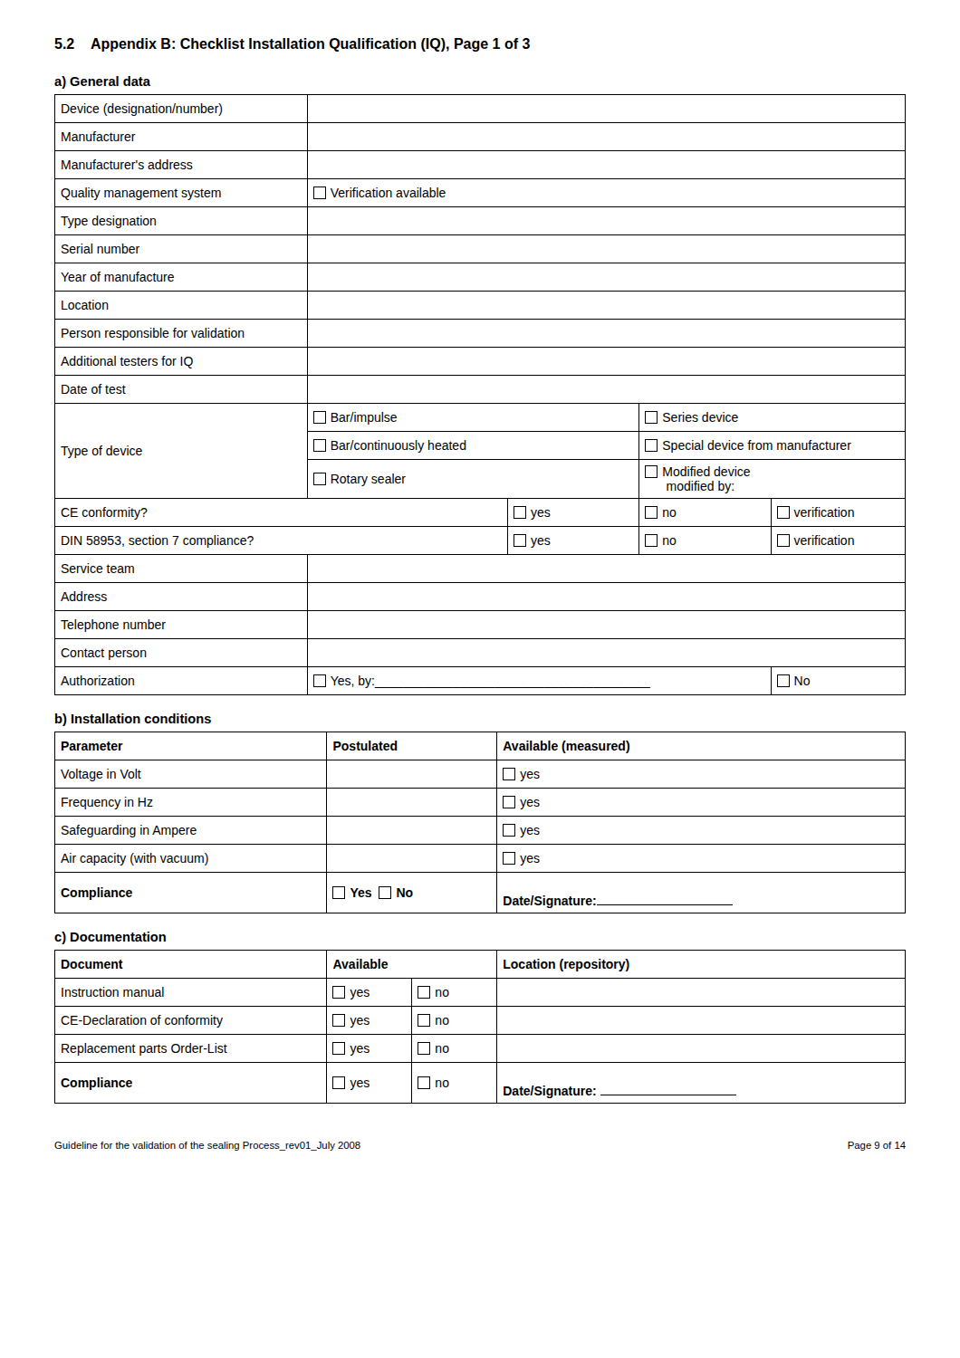5.2 Appendix B: Checklist Installation Qualification (IQ), Page 1 of 3
a) General data
| Device (designation/number) | |
| Manufacturer | |
| Manufacturer's address | |
| Quality management system | Verification available |
| Type designation | |
| Serial number | |
| Year of manufacture | |
| Location | |
| Person responsible for validation | |
| Additional testers for IQ | |
| Date of test | |
| Type of device | Bar/impulse | Series device |
| Bar/continuously heated | Special device from manufacturer |
| Rotary sealer | Modified device modified by: |
| CE conformity? | yes | no | verification |
| DIN 58953, section 7 compliance? | yes | no | verification |
| Service team | |
| Address | |
| Telephone number | |
| Contact person | |
| Authorization | Yes, by:_______________________________________ | No |
b) Installation conditions
| Parameter | Postulated | Available (measured) |
| --- | --- | --- |
| Voltage in Volt | | yes |
| Frequency in Hz | | yes |
| Safeguarding in Ampere | | yes |
| Air capacity (with vacuum) | | yes |
| Compliance | Yes No | Date/Signature: |
c) Documentation
| Document | Available | Location (repository) |
| --- | --- | --- |
| Instruction manual | yes | no | |
| CE-Declaration of conformity | yes | no | |
| Replacement parts Order-List | yes | no | |
| Compliance | yes | no | Date/Signature: |
Guideline for the validation of the sealing Process_rev01_July 2008 Page 9 of 14